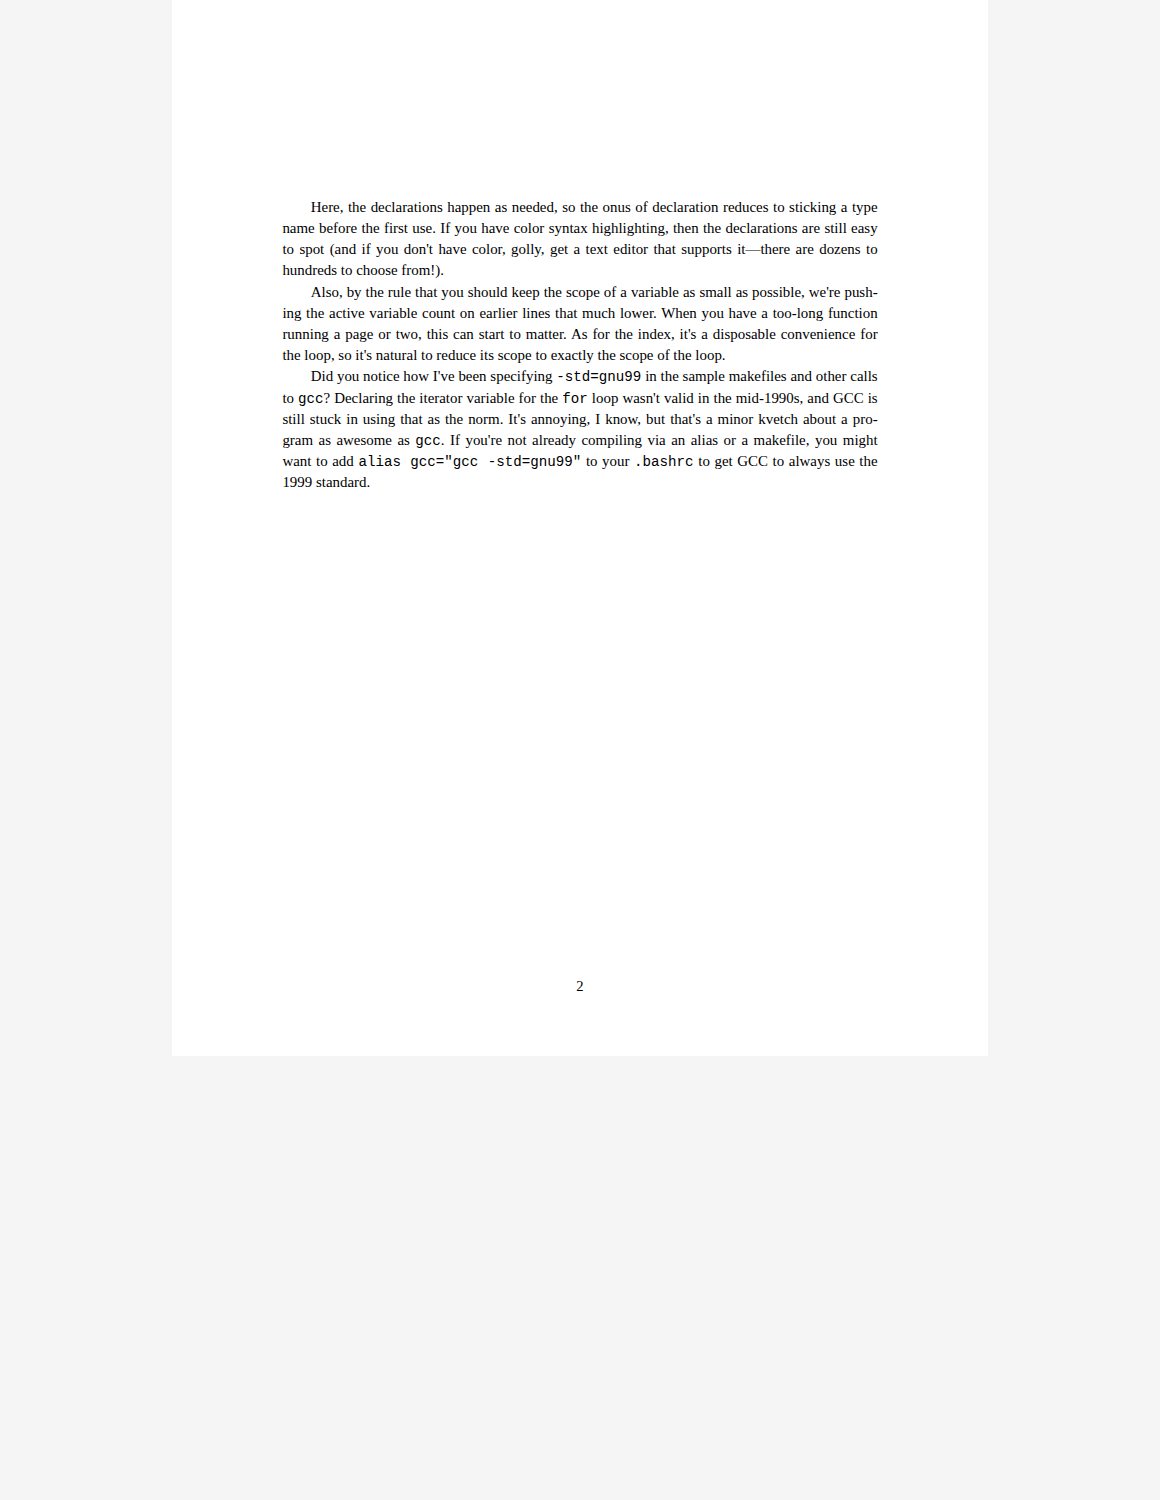Here, the declarations happen as needed, so the onus of declaration reduces to sticking a type name before the first use. If you have color syntax highlighting, then the declarations are still easy to spot (and if you don't have color, golly, get a text editor that supports it—there are dozens to hundreds to choose from!).
Also, by the rule that you should keep the scope of a variable as small as possible, we're pushing the active variable count on earlier lines that much lower. When you have a too-long function running a page or two, this can start to matter. As for the index, it's a disposable convenience for the loop, so it's natural to reduce its scope to exactly the scope of the loop.
Did you notice how I've been specifying -std=gnu99 in the sample makefiles and other calls to gcc? Declaring the iterator variable for the for loop wasn't valid in the mid-1990s, and GCC is still stuck in using that as the norm. It's annoying, I know, but that's a minor kvetch about a program as awesome as gcc. If you're not already compiling via an alias or a makefile, you might want to add alias gcc="gcc -std=gnu99" to your .bashrc to get GCC to always use the 1999 standard.
2